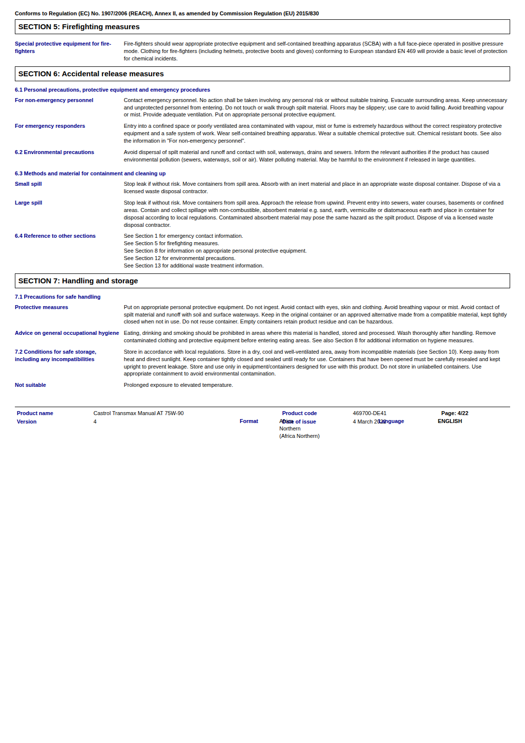Conforms to Regulation (EC) No. 1907/2006 (REACH), Annex II, as amended by Commission Regulation (EU) 2015/830
SECTION 5: Firefighting measures
| Special protective equipment for fire-fighters | Fire-fighters should wear appropriate protective equipment and self-contained breathing apparatus (SCBA) with a full face-piece operated in positive pressure mode. Clothing for fire-fighters (including helmets, protective boots and gloves) conforming to European standard EN 469 will provide a basic level of protection for chemical incidents. |
SECTION 6: Accidental release measures
6.1 Personal precautions, protective equipment and emergency procedures
| For non-emergency personnel | Contact emergency personnel. No action shall be taken involving any personal risk or without suitable training. Evacuate surrounding areas. Keep unnecessary and unprotected personnel from entering. Do not touch or walk through spilt material. Floors may be slippery; use care to avoid falling. Avoid breathing vapour or mist. Provide adequate ventilation. Put on appropriate personal protective equipment. |
| For emergency responders | Entry into a confined space or poorly ventilated area contaminated with vapour, mist or fume is extremely hazardous without the correct respiratory protective equipment and a safe system of work. Wear self-contained breathing apparatus. Wear a suitable chemical protective suit. Chemical resistant boots. See also the information in "For non-emergency personnel". |
| 6.2 Environmental precautions | Avoid dispersal of spilt material and runoff and contact with soil, waterways, drains and sewers. Inform the relevant authorities if the product has caused environmental pollution (sewers, waterways, soil or air). Water polluting material. May be harmful to the environment if released in large quantities. |
6.3 Methods and material for containment and cleaning up
| Small spill | Stop leak if without risk. Move containers from spill area. Absorb with an inert material and place in an appropriate waste disposal container. Dispose of via a licensed waste disposal contractor. |
| Large spill | Stop leak if without risk. Move containers from spill area. Approach the release from upwind. Prevent entry into sewers, water courses, basements or confined areas. Contain and collect spillage with non-combustible, absorbent material e.g. sand, earth, vermiculite or diatomaceous earth and place in container for disposal according to local regulations. Contaminated absorbent material may pose the same hazard as the spilt product. Dispose of via a licensed waste disposal contractor. |
| 6.4 Reference to other sections | See Section 1 for emergency contact information. See Section 5 for firefighting measures. See Section 8 for information on appropriate personal protective equipment. See Section 12 for environmental precautions. See Section 13 for additional waste treatment information. |
SECTION 7: Handling and storage
7.1 Precautions for safe handling
| Protective measures | Put on appropriate personal protective equipment. Do not ingest. Avoid contact with eyes, skin and clothing. Avoid breathing vapour or mist. Avoid contact of spilt material and runoff with soil and surface waterways. Keep in the original container or an approved alternative made from a compatible material, kept tightly closed when not in use. Do not reuse container. Empty containers retain product residue and can be hazardous. |
| Advice on general occupational hygiene | Eating, drinking and smoking should be prohibited in areas where this material is handled, stored and processed. Wash thoroughly after handling. Remove contaminated clothing and protective equipment before entering eating areas. See also Section 8 for additional information on hygiene measures. |
| 7.2 Conditions for safe storage, including any incompatibilities | Store in accordance with local regulations. Store in a dry, cool and well-ventilated area, away from incompatible materials (see Section 10). Keep away from heat and direct sunlight. Keep container tightly closed and sealed until ready for use. Containers that have been opened must be carefully resealed and kept upright to prevent leakage. Store and use only in equipment/containers designed for use with this product. Do not store in unlabelled containers. Use appropriate containment to avoid environmental contamination. |
| Not suitable | Prolonged exposure to elevated temperature. |
| Product name | Castrol Transmax Manual AT 75W-90 | Product code | 469700-DE41 | Page: 4/22 |
| Version | 4 | Date of issue | 4 March 2022 | |
| | Format | Africa Northern (Africa Northern) | Language | ENGLISH |